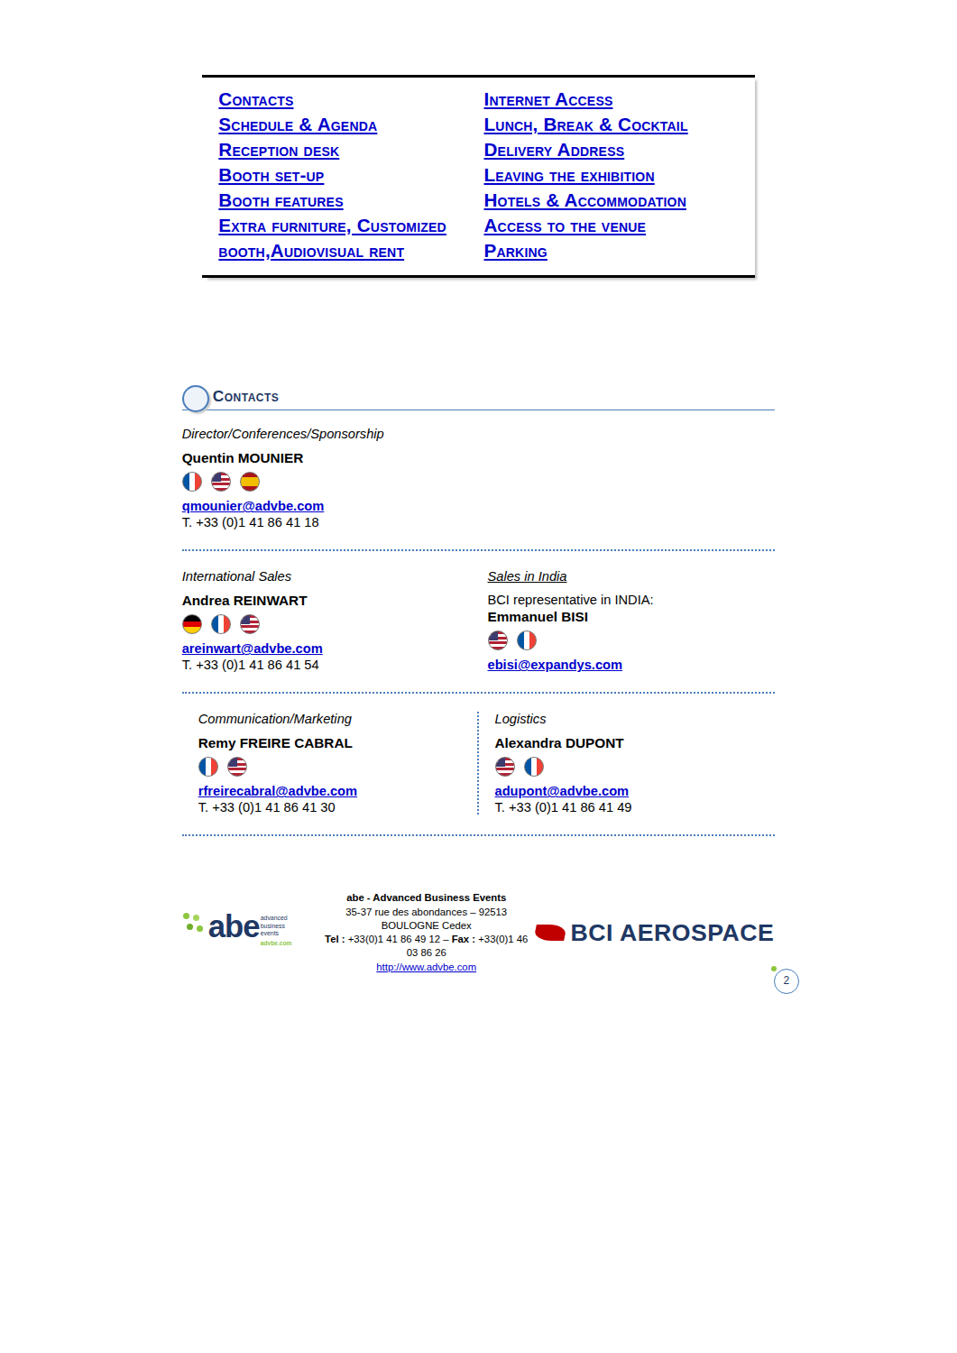| Contacts Schedule & Agenda Reception desk Booth set-up Booth features Extra furniture, Customized booth,Audiovisual rent | Internet Access Lunch, Break & Cocktail Delivery Address Leaving the exhibition Hotels & Accommodation Access to the venue Parking |
Contacts
Director/Conferences/Sponsorship
Quentin MOUNIER
qmounier@advbe.com
T. +33 (0)1 41 86 41 18
International Sales
Andrea REINWART
areinwart@advbe.com
T. +33 (0)1 41 86 41 54
Sales in India
BCI representative in INDIA:
Emmanuel BISI
ebisi@expandys.com
Communication/Marketing
Remy FREIRE CABRAL
rfreirecabral@advbe.com
T. +33 (0)1 41 86 41 30
Logistics
Alexandra DUPONT
adupont@advbe.com
T. +33 (0)1 41 86 41 49
| abe advanced business events advbe.com | abe - Advanced Business Events 35-37 rue des abondances – 92513 BOULOGNE Cedex Tel : +33(0)1 41 86 49 12 – Fax : +33(0)1 46 03 86 26 http://www.advbe.com | BCI AEROSPACE |
2